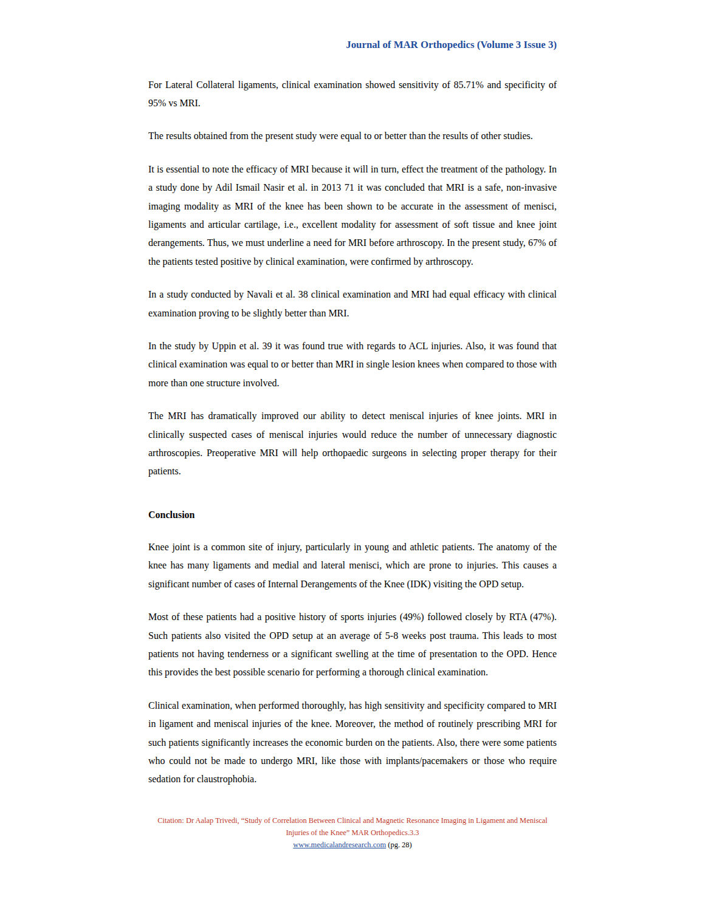Journal of MAR Orthopedics (Volume 3 Issue 3)
For Lateral Collateral ligaments, clinical examination showed sensitivity of 85.71% and specificity of 95% vs MRI.
The results obtained from the present study were equal to or better than the results of other studies.
It is essential to note the efficacy of MRI because it will in turn, effect the treatment of the pathology. In a study done by Adil Ismail Nasir et al. in 2013 71 it was concluded that MRI is a safe, non-invasive imaging modality as MRI of the knee has been shown to be accurate in the assessment of menisci, ligaments and articular cartilage, i.e., excellent modality for assessment of soft tissue and knee joint derangements. Thus, we must underline a need for MRI before arthroscopy. In the present study, 67% of the patients tested positive by clinical examination, were confirmed by arthroscopy.
In a study conducted by Navali et al. 38 clinical examination and MRI had equal efficacy with clinical examination proving to be slightly better than MRI.
In the study by Uppin et al. 39 it was found true with regards to ACL injuries. Also, it was found that clinical examination was equal to or better than MRI in single lesion knees when compared to those with more than one structure involved.
The MRI has dramatically improved our ability to detect meniscal injuries of knee joints. MRI in clinically suspected cases of meniscal injuries would reduce the number of unnecessary diagnostic arthroscopies. Preoperative MRI will help orthopaedic surgeons in selecting proper therapy for their patients.
Conclusion
Knee joint is a common site of injury, particularly in young and athletic patients. The anatomy of the knee has many ligaments and medial and lateral menisci, which are prone to injuries. This causes a significant number of cases of Internal Derangements of the Knee (IDK) visiting the OPD setup.
Most of these patients had a positive history of sports injuries (49%) followed closely by RTA (47%). Such patients also visited the OPD setup at an average of 5-8 weeks post trauma. This leads to most patients not having tenderness or a significant swelling at the time of presentation to the OPD. Hence this provides the best possible scenario for performing a thorough clinical examination.
Clinical examination, when performed thoroughly, has high sensitivity and specificity compared to MRI in ligament and meniscal injuries of the knee. Moreover, the method of routinely prescribing MRI for such patients significantly increases the economic burden on the patients. Also, there were some patients who could not be made to undergo MRI, like those with implants/pacemakers or those who require sedation for claustrophobia.
Citation: Dr Aalap Trivedi, “Study of Correlation Between Clinical and Magnetic Resonance Imaging in Ligament and Meniscal Injuries of the Knee” MAR Orthopedics.3.3
www.medicalandresearch.com (pg. 28)